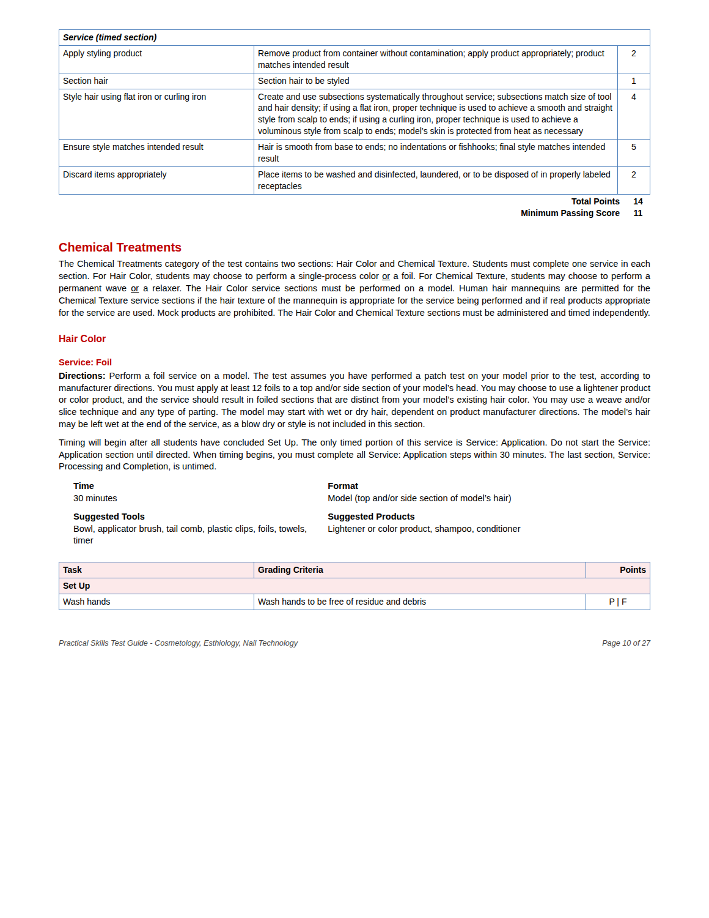| Service (timed section) |
| Apply styling product | Remove product from container without contamination; apply product appropriately; product matches intended result | 2 |
| Section hair | Section hair to be styled | 1 |
| Style hair using flat iron or curling iron | Create and use subsections systematically throughout service; subsections match size of tool and hair density; if using a flat iron, proper technique is used to achieve a smooth and straight style from scalp to ends; if using a curling iron, proper technique is used to achieve a voluminous style from scalp to ends; model’s skin is protected from heat as necessary | 4 |
| Ensure style matches intended result | Hair is smooth from base to ends; no indentations or fishhooks; final style matches intended result | 5 |
| Discard items appropriately | Place items to be washed and disinfected, laundered, or to be disposed of in properly labeled receptacles | 2 |
| Total Points | 14 |
| Minimum Passing Score | 11 |
Chemical Treatments
The Chemical Treatments category of the test contains two sections: Hair Color and Chemical Texture. Students must complete one service in each section. For Hair Color, students may choose to perform a single-process color or a foil. For Chemical Texture, students may choose to perform a permanent wave or a relaxer. The Hair Color service sections must be performed on a model. Human hair mannequins are permitted for the Chemical Texture service sections if the hair texture of the mannequin is appropriate for the service being performed and if real products appropriate for the service are used. Mock products are prohibited. The Hair Color and Chemical Texture sections must be administered and timed independently.
Hair Color
Service: Foil
Directions: Perform a foil service on a model. The test assumes you have performed a patch test on your model prior to the test, according to manufacturer directions. You must apply at least 12 foils to a top and/or side section of your model’s head. You may choose to use a lightener product or color product, and the service should result in foiled sections that are distinct from your model’s existing hair color. You may use a weave and/or slice technique and any type of parting. The model may start with wet or dry hair, dependent on product manufacturer directions. The model’s hair may be left wet at the end of the service, as a blow dry or style is not included in this section.
Timing will begin after all students have concluded Set Up. The only timed portion of this service is Service: Application. Do not start the Service: Application section until directed. When timing begins, you must complete all Service: Application steps within 30 minutes. The last section, Service: Processing and Completion, is untimed.
Time30 minutes
Format Model (top and/or side section of model’s hair)
Suggested Tools Bowl, applicator brush, tail comb, plastic clips, foils, towels, timer
Suggested Products Lightener or color product, shampoo, conditioner
| Task | Grading Criteria | Points |
| --- | --- | --- |
| Set Up |
| Wash hands | Wash hands to be free of residue and debris | P / F |
Practical Skills Test Guide - Cosmetology, Esthiology, Nail Technology Page 10 of 27